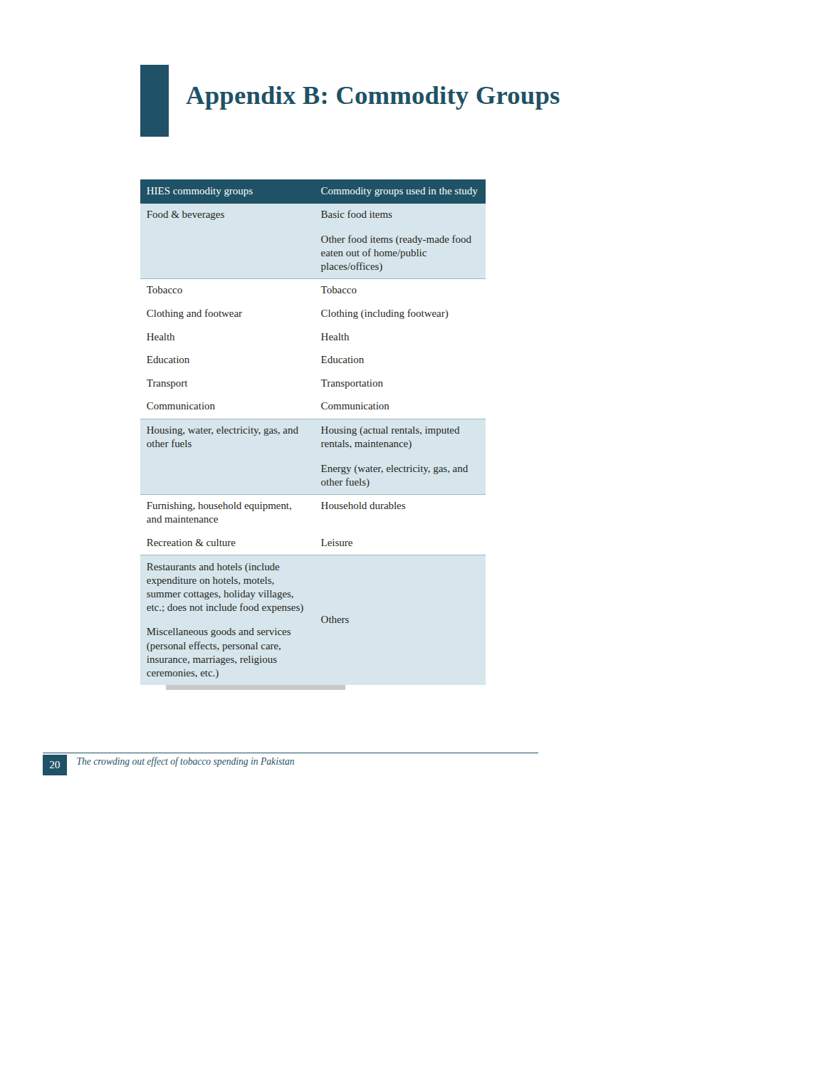Appendix B: Commodity Groups
| HIES commodity groups | Commodity groups used in the study |
| --- | --- |
| Food & beverages | Basic food items Other food items (ready-made food eaten out of home/public places/offices) |
| Tobacco | Tobacco |
| Clothing and footwear | Clothing (including footwear) |
| Health | Health |
| Education | Education |
| Transport | Transportation |
| Communication | Communication |
| Housing, water, electricity, gas, and other fuels | Housing (actual rentals, imputed rentals, maintenance) Energy (water, electricity, gas, and other fuels) |
| Furnishing, household equipment, and maintenance | Household durables |
| Recreation & culture | Leisure |
| Restaurants and hotels (include expenditure on hotels, motels, summer cottages, holiday villages, etc.; does not include food expenses) Miscellaneous goods and services (personal effects, personal care, insurance, marriages, religious ceremonies, etc.) | Others |
20
The crowding out effect of tobacco spending in Pakistan